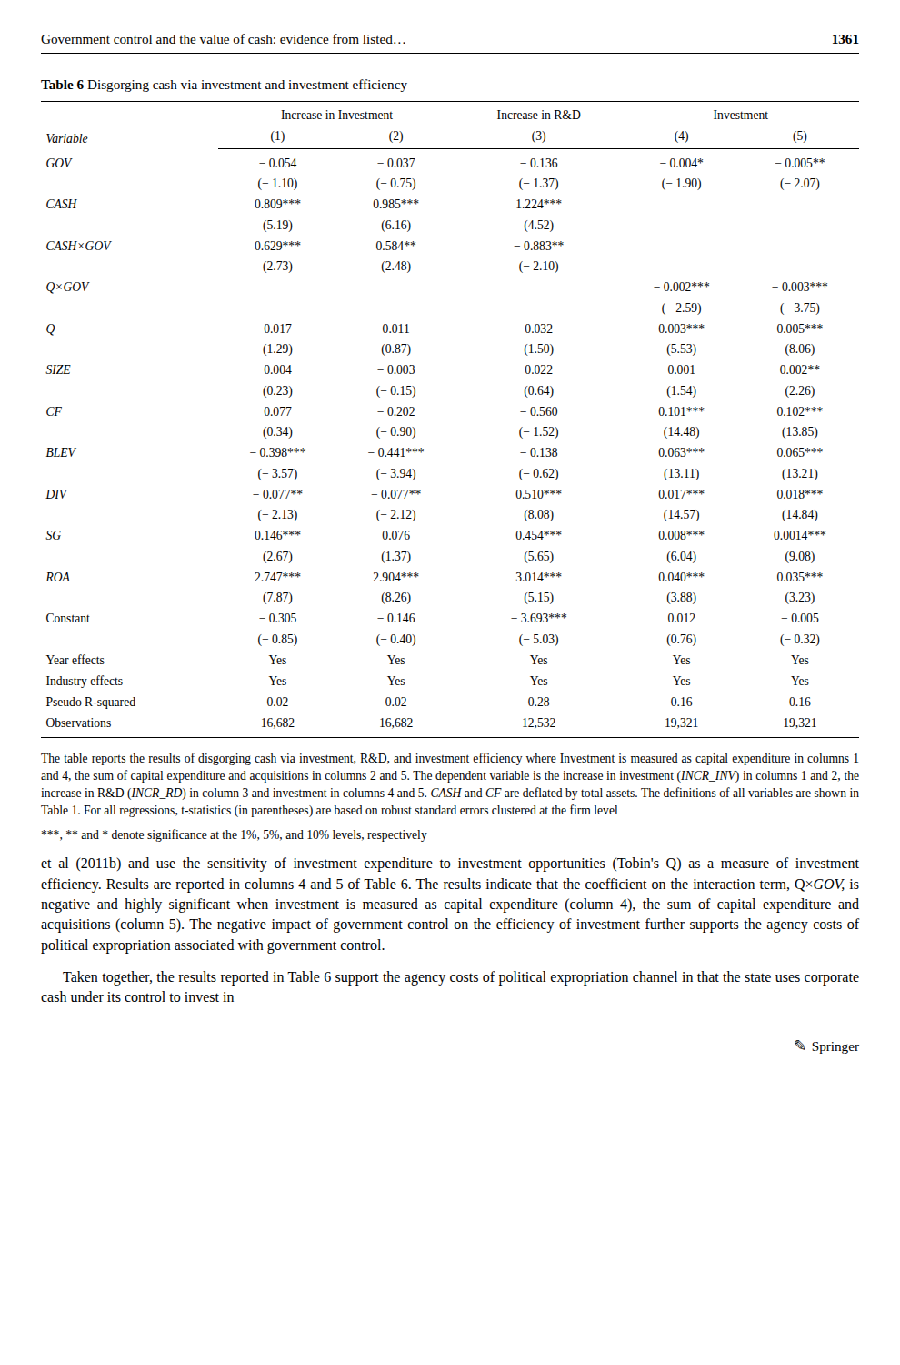Government control and the value of cash: evidence from listed… 1361
Table 6 Disgorging cash via investment and investment efficiency
| Variable | Increase in Investment | Increase in R&D | Investment |
| --- | --- | --- | --- |
| (1) | (2) | (3) | (4) | (5) |
| GOV | − 0.054 | − 0.037 | − 0.136 | − 0.004* | − 0.005** |
| | (− 1.10) | (− 0.75) | (− 1.37) | (− 1.90) | (− 2.07) |
| CASH | 0.809*** | 0.985*** | 1.224*** | | |
| | (5.19) | (6.16) | (4.52) | | |
| CASH×GOV | 0.629*** | 0.584** | − 0.883** | | |
| | (2.73) | (2.48) | (− 2.10) | | |
| Q×GOV | | | | − 0.002*** | − 0.003*** |
| | | | | (− 2.59) | (− 3.75) |
| Q | 0.017 | 0.011 | 0.032 | 0.003*** | 0.005*** |
| | (1.29) | (0.87) | (1.50) | (5.53) | (8.06) |
| SIZE | 0.004 | − 0.003 | 0.022 | 0.001 | 0.002** |
| | (0.23) | (− 0.15) | (0.64) | (1.54) | (2.26) |
| CF | 0.077 | − 0.202 | − 0.560 | 0.101*** | 0.102*** |
| | (0.34) | (− 0.90) | (− 1.52) | (14.48) | (13.85) |
| BLEV | − 0.398*** | − 0.441*** | − 0.138 | 0.063*** | 0.065*** |
| | (− 3.57) | (− 3.94) | (− 0.62) | (13.11) | (13.21) |
| DIV | − 0.077** | − 0.077** | 0.510*** | 0.017*** | 0.018*** |
| | (− 2.13) | (− 2.12) | (8.08) | (14.57) | (14.84) |
| SG | 0.146*** | 0.076 | 0.454*** | 0.008*** | 0.0014*** |
| | (2.67) | (1.37) | (5.65) | (6.04) | (9.08) |
| ROA | 2.747*** | 2.904*** | 3.014*** | 0.040*** | 0.035*** |
| | (7.87) | (8.26) | (5.15) | (3.88) | (3.23) |
| Constant | − 0.305 | − 0.146 | − 3.693*** | 0.012 | − 0.005 |
| | (− 0.85) | (− 0.40) | (− 5.03) | (0.76) | (− 0.32) |
| Year effects | Yes | Yes | Yes | Yes | Yes |
| Industry effects | Yes | Yes | Yes | Yes | Yes |
| Pseudo R-squared | 0.02 | 0.02 | 0.28 | 0.16 | 0.16 |
| Observations | 16,682 | 16,682 | 12,532 | 19,321 | 19,321 |
The table reports the results of disgorging cash via investment, R&D, and investment efficiency where Investment is measured as capital expenditure in columns 1 and 4, the sum of capital expenditure and acquisitions in columns 2 and 5. The dependent variable is the increase in investment (INCR_INV) in columns 1 and 2, the increase in R&D (INCR_RD) in column 3 and investment in columns 4 and 5. CASH and CF are deflated by total assets. The definitions of all variables are shown in Table 1. For all regressions, t-statistics (in parentheses) are based on robust standard errors clustered at the firm level ***, ** and * denote significance at the 1%, 5%, and 10% levels, respectively
et al (2011b) and use the sensitivity of investment expenditure to investment opportunities (Tobin's Q) as a measure of investment efficiency. Results are reported in columns 4 and 5 of Table 6. The results indicate that the coefficient on the interaction term, Q×GOV, is negative and highly significant when investment is measured as capital expenditure (column 4), the sum of capital expenditure and acquisitions (column 5). The negative impact of government control on the efficiency of investment further supports the agency costs of political expropriation associated with government control.
Taken together, the results reported in Table 6 support the agency costs of political expropriation channel in that the state uses corporate cash under its control to invest in
✎ Springer